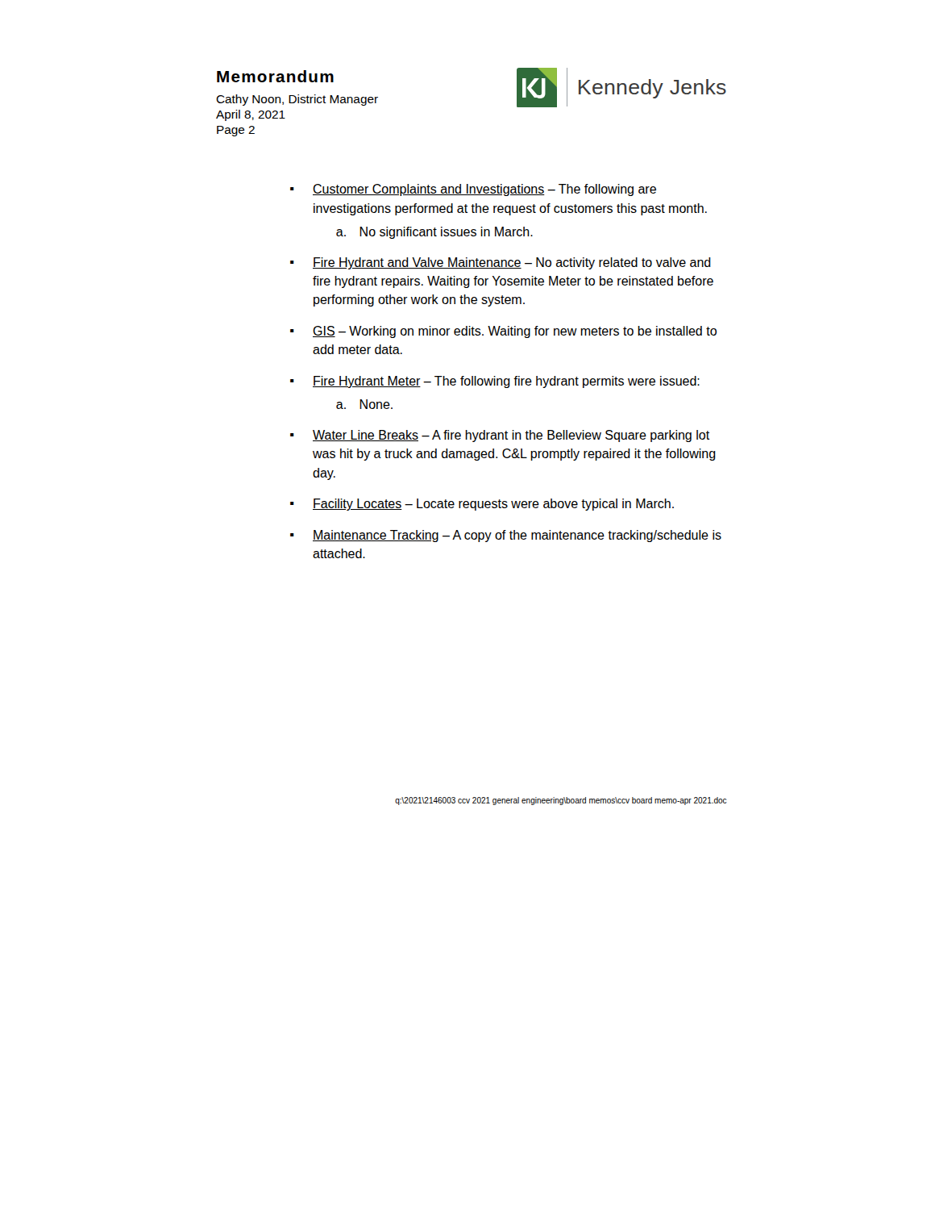Memorandum
Cathy Noon, District Manager
April 8, 2021
Page 2
Kennedy Jenks
Customer Complaints and Investigations – The following are investigations performed at the request of customers this past month.
No significant issues in March.
Fire Hydrant and Valve Maintenance – No activity related to valve and fire hydrant repairs. Waiting for Yosemite Meter to be reinstated before performing other work on the system.
GIS – Working on minor edits. Waiting for new meters to be installed to add meter data.
Fire Hydrant Meter – The following fire hydrant permits were issued:
None.
Water Line Breaks – A fire hydrant in the Belleview Square parking lot was hit by a truck and damaged. C&L promptly repaired it the following day.
Facility Locates – Locate requests were above typical in March.
Maintenance Tracking – A copy of the maintenance tracking/schedule is attached.
q:\2021\2146003 ccv 2021 general engineering\board memos\ccv board memo-apr 2021.doc